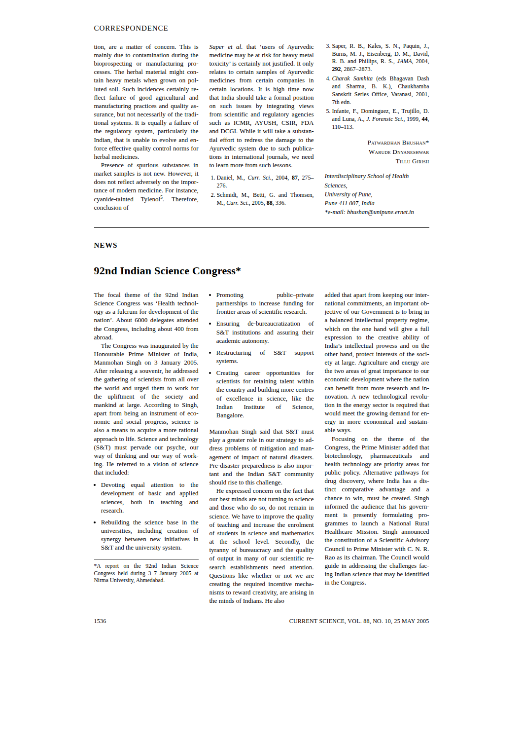CORRESPONDENCE
tion, are a matter of concern. This is mainly due to contamination during the bioprospecting or manufacturing processes. The herbal material might contain heavy metals when grown on polluted soil. Such incidences certainly reflect failure of good agricultural and manufacturing practices and quality assurance, but not necessarily of the traditional systems. It is equally a failure of the regulatory system, particularly the Indian, that is unable to evolve and enforce effective quality control norms for herbal medicines.
Presence of spurious substances in market samples is not new. However, it does not reflect adversely on the importance of modern medicine. For instance, cyanide-tainted Tylenol5. Therefore, conclusion of
Saper et al. that ‘users of Ayurvedic medicine may be at risk for heavy metal toxicity’ is certainly not justified. It only relates to certain samples of Ayurvedic medicines from certain companies in certain locations. It is high time now that India should take a formal position on such issues by integrating views from scientific and regulatory agencies such as ICMR, AYUSH, CSIR, FDA and DCGI. While it will take a substantial effort to redress the damage to the Ayurvedic system due to such publications in international journals, we need to learn more from such lessons.
Daniel, M., Curr. Sci., 2004, 87, 275–276.
Schmidt, M., Betti, G. and Thomsen, M., Curr. Sci., 2005, 88, 336.
Saper, R. B., Kales, S. N., Paquin, J., Burns, M. J., Eisenberg, D. M., David, R. B. and Phillips, R. S., JAMA, 2004, 292, 2867–2873.
Charak Samhita (eds Bhagavan Dash and Sharma, B. K.), Chaukhamba Sanskrit Series Office, Varanasi, 2001, 7th edn.
Infante, F., Dominguez, E., Trujillo, D. and Luna, A., J. Forensic Sci., 1999, 44, 110–113.
Patwardhan Bhushan*
Warude Dnyaneshwar
Tillu Girish
Interdisciplinary School of Health Sciences,
University of Pune,
Pune 411 007, India
*e-mail: bhushan@unipune.ernet.in
NEWS
92nd Indian Science Congress*
The focal theme of the 92nd Indian Science Congress was ‘Health technology as a fulcrum for development of the nation’. About 6000 delegates attended the Congress, including about 400 from abroad.
The Congress was inaugurated by the Honourable Prime Minister of India, Manmohan Singh on 3 January 2005. After releasing a souvenir, he addressed the gathering of scientists from all over the world and urged them to work for the upliftment of the society and mankind at large. According to Singh, apart from being an instrument of economic and social progress, science is also a means to acquire a more rational approach to life. Science and technology (S&T) must pervade our psyche, our way of thinking and our way of working. He referred to a vision of science that included:
Devoting equal attention to the development of basic and applied sciences, both in teaching and research.
Rebuilding the science base in the universities, including creation of synergy between new initiatives in S&T and the university system.
*A report on the 92nd Indian Science Congress held during 3–7 January 2005 at Nirma University, Ahmedabad.
Promoting public–private partnerships to increase funding for frontier areas of scientific research.
Ensuring de-bureaucratization of S&T institutions and assuring their academic autonomy.
Restructuring of S&T support systems.
Creating career opportunities for scientists for retaining talent within the country and building more centres of excellence in science, like the Indian Institute of Science, Bangalore.
Manmohan Singh said that S&T must play a greater role in our strategy to address problems of mitigation and management of impact of natural disasters. Pre-disaster preparedness is also important and the Indian S&T community should rise to this challenge.
He expressed concern on the fact that our best minds are not turning to science and those who do so, do not remain in science. We have to improve the quality of teaching and increase the enrolment of students in science and mathematics at the school level. Secondly, the tyranny of bureaucracy and the quality of output in many of our scientific research establishments need attention. Questions like whether or not we are creating the required incentive mechanisms to reward creativity, are arising in the minds of Indians. He also
added that apart from keeping our international commitments, an important objective of our Government is to bring in a balanced intellectual property regime, which on the one hand will give a full expression to the creative ability of India’s intellectual prowess and on the other hand, protect interests of the society at large. Agriculture and energy are the two areas of great importance to our economic development where the nation can benefit from more research and innovation. A new technological revolution in the energy sector is required that would meet the growing demand for energy in more economical and sustainable ways.
Focusing on the theme of the Congress, the Prime Minister added that biotechnology, pharmaceuticals and health technology are priority areas for public policy. Alternative pathways for drug discovery, where India has a distinct comparative advantage and a chance to win, must be created. Singh informed the audience that his government is presently formulating programmes to launch a National Rural Healthcare Mission. Singh announced the constitution of a Scientific Advisory Council to Prime Minister with C. N. R. Rao as its chairman. The Council would guide in addressing the challenges facing Indian science that may be identified in the Congress.
1536
CURRENT SCIENCE, VOL. 88, NO. 10, 25 MAY 2005